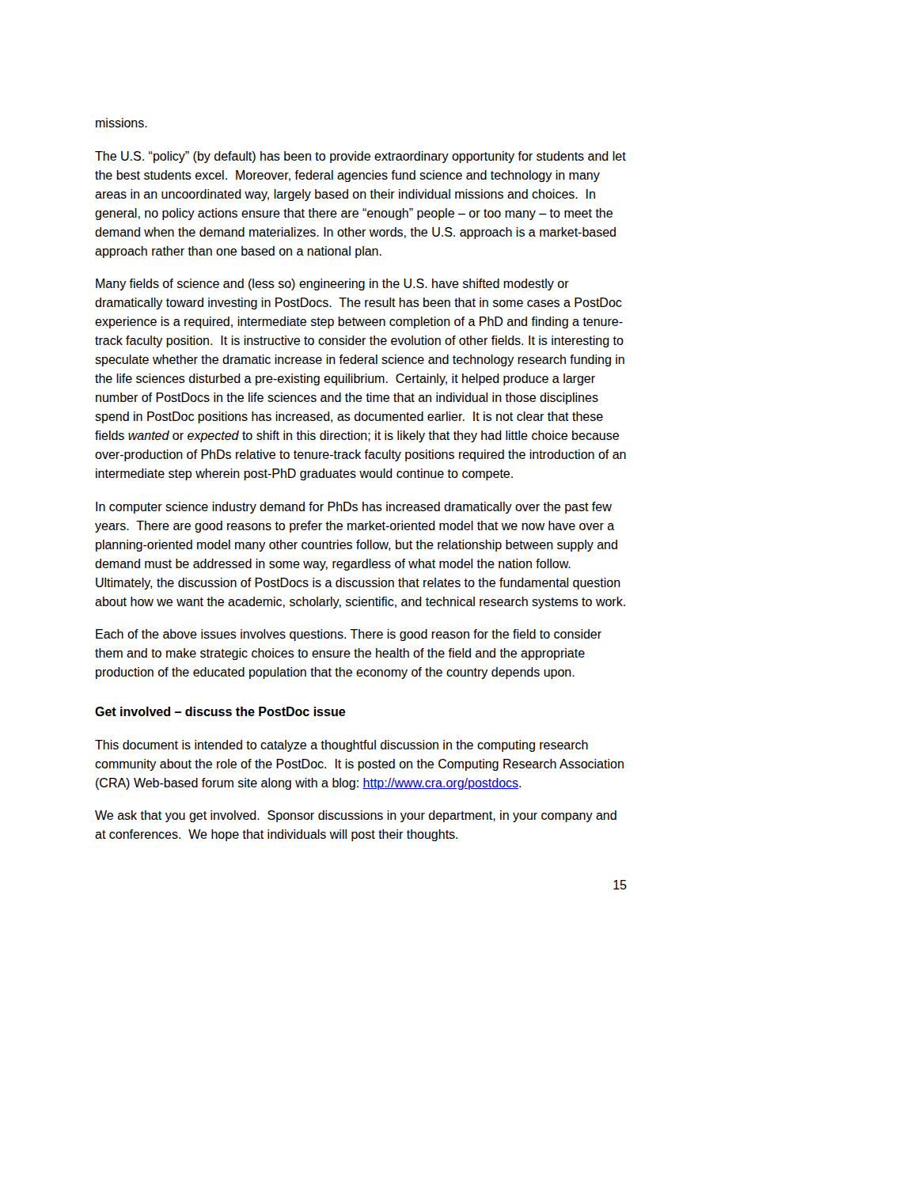missions.
The U.S. “policy” (by default) has been to provide extraordinary opportunity for students and let the best students excel. Moreover, federal agencies fund science and technology in many areas in an uncoordinated way, largely based on their individual missions and choices. In general, no policy actions ensure that there are “enough” people – or too many – to meet the demand when the demand materializes. In other words, the U.S. approach is a market-based approach rather than one based on a national plan.
Many fields of science and (less so) engineering in the U.S. have shifted modestly or dramatically toward investing in PostDocs. The result has been that in some cases a PostDoc experience is a required, intermediate step between completion of a PhD and finding a tenure-track faculty position. It is instructive to consider the evolution of other fields. It is interesting to speculate whether the dramatic increase in federal science and technology research funding in the life sciences disturbed a pre-existing equilibrium. Certainly, it helped produce a larger number of PostDocs in the life sciences and the time that an individual in those disciplines spend in PostDoc positions has increased, as documented earlier. It is not clear that these fields wanted or expected to shift in this direction; it is likely that they had little choice because over-production of PhDs relative to tenure-track faculty positions required the introduction of an intermediate step wherein post-PhD graduates would continue to compete.
In computer science industry demand for PhDs has increased dramatically over the past few years. There are good reasons to prefer the market-oriented model that we now have over a planning-oriented model many other countries follow, but the relationship between supply and demand must be addressed in some way, regardless of what model the nation follow. Ultimately, the discussion of PostDocs is a discussion that relates to the fundamental question about how we want the academic, scholarly, scientific, and technical research systems to work.
Each of the above issues involves questions. There is good reason for the field to consider them and to make strategic choices to ensure the health of the field and the appropriate production of the educated population that the economy of the country depends upon.
Get involved – discuss the PostDoc issue
This document is intended to catalyze a thoughtful discussion in the computing research community about the role of the PostDoc. It is posted on the Computing Research Association (CRA) Web-based forum site along with a blog: http://www.cra.org/postdocs.
We ask that you get involved. Sponsor discussions in your department, in your company and at conferences. We hope that individuals will post their thoughts.
15